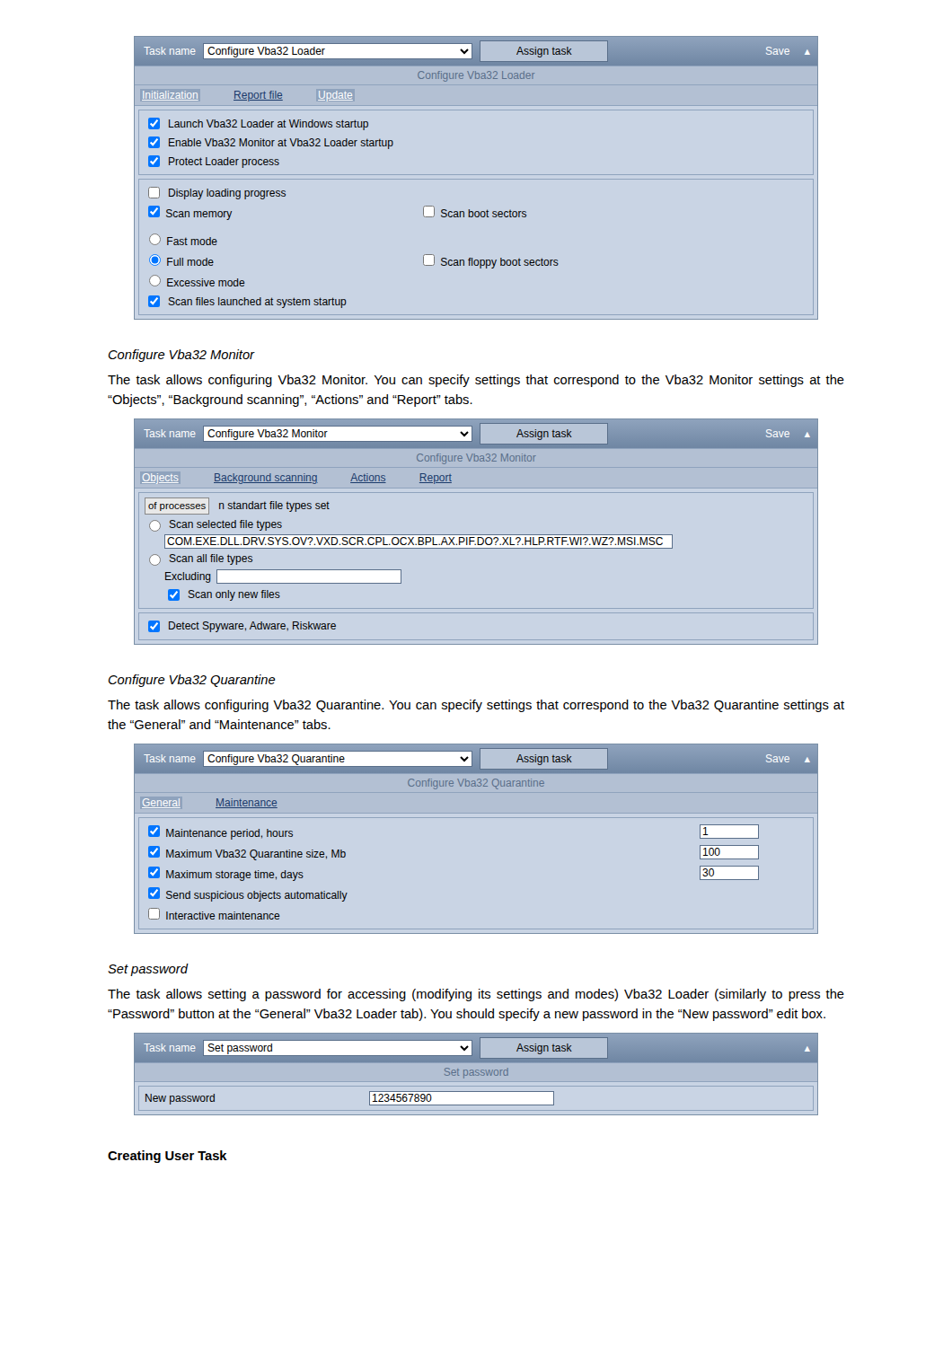Task name Configure Vba32 Loader Assign task Save ▲
Configure Vba32 Loader
Initialization Report file Update
Launch Vba32 Loader at Windows startup
Enable Vba32 Monitor at Vba32 Loader startup
Protect Loader process
Display loading progress
Scan memory Scan boot sectors
Fast mode
Full mode Scan floppy boot sectors
Excessive mode
Scan files launched at system startup
Configure Vba32 Monitor
The task allows configuring Vba32 Monitor. You can specify settings that correspond to the Vba32 Monitor settings at the “Objects”, “Background scanning”, “Actions” and “Report” tabs.
Task name Configure Vba32 Monitor Assign task Save ▲
Configure Vba32 Monitor
Objects Background scanning Actions Report
of processes n standart file types set
Scan selected file types
Scan all file types
Excluding
Scan only new files
Detect Spyware, Adware, Riskware
Configure Vba32 Quarantine
The task allows configuring Vba32 Quarantine. You can specify settings that correspond to the Vba32 Quarantine settings at the “General” and “Maintenance” tabs.
Task name Configure Vba32 Quarantine Assign task Save ▲
Configure Vba32 Quarantine
General Maintenance
Maintenance period, hours
Maximum Vba32 Quarantine size, Mb
Maximum storage time, days
Send suspicious objects automatically
Interactive maintenance
Set password
The task allows setting a password for accessing (modifying its settings and modes) Vba32 Loader (similarly to press the “Password” button at the “General” Vba32 Loader tab). You should specify a new password in the “New password” edit box.
Task name Set password Assign task ▲
Set password
New password
Creating User Task